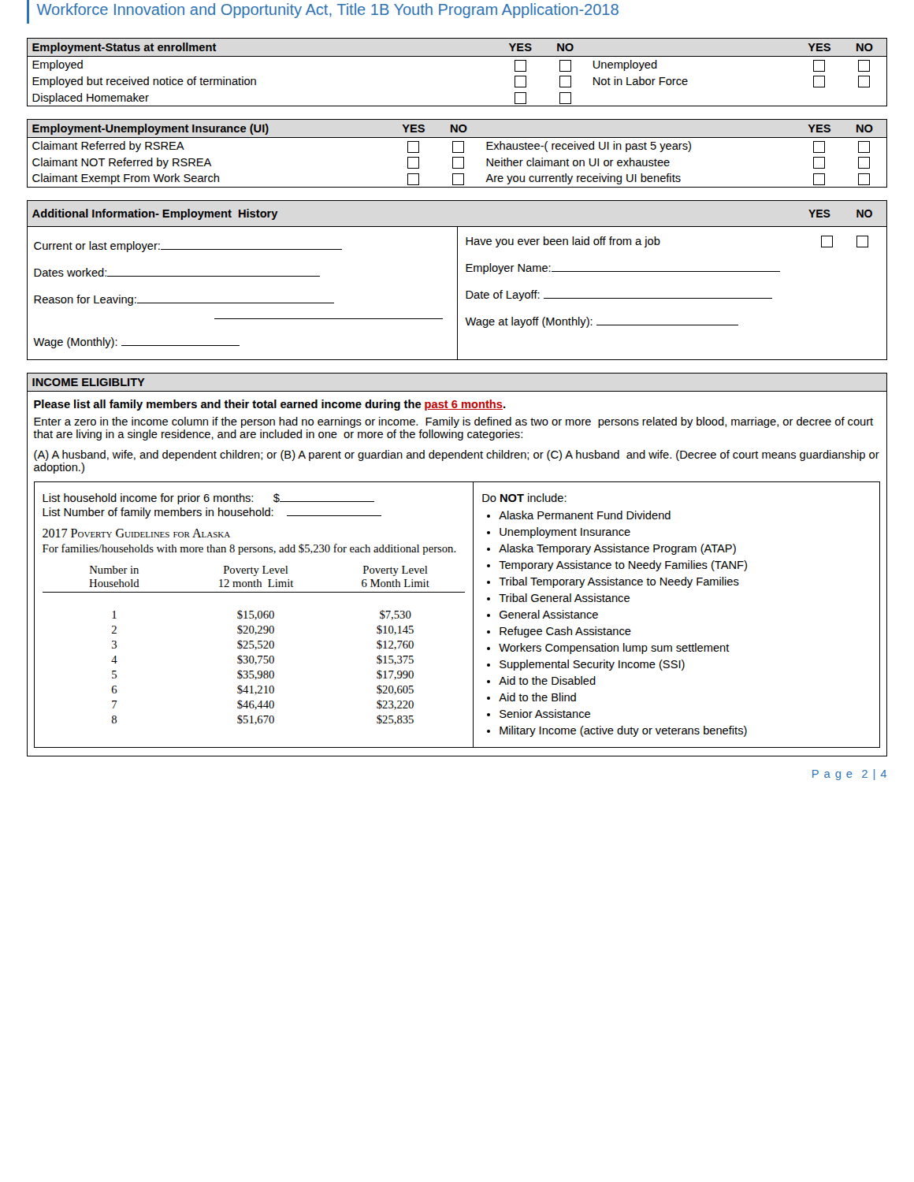Workforce Innovation and Opportunity Act, Title 1B Youth Program Application-2018
| Employment-Status at enrollment | YES | NO | | YES | NO |
| Employed | | | Unemployed | | |
| Employed but received notice of termination | | | Not in Labor Force | | |
| Displaced Homemaker | | | | | |
| Employment-Unemployment Insurance (UI) | YES | NO | | YES | NO |
| Claimant Referred by RSREA | | | Exhaustee-( received UI in past 5 years) | | |
| Claimant NOT Referred by RSREA | | | Neither claimant on UI or exhaustee | | |
| Claimant Exempt From Work Search | | | Are you currently receiving UI benefits | | |
| Additional Information- Employment History | YES | NO |
| / Current or last employer: Dates worked: Reason for Leaving: Wage (Monthly): / / Have you ever been laid off from a job / / / Employer Name: Date of Layoff: Wage at layoff (Monthly): / |
INCOME ELIGIBLITY
Please list all family members and their total earned income during the past 6 months.
Enter a zero in the income column if the person had no earnings or income. Family is defined as two or more persons related by blood, marriage, or decree of court that are living in a single residence, and are included in one or more of the following categories:
(A) A husband, wife, and dependent children; or (B) A parent or guardian and dependent children; or (C) A husband and wife. (Decree of court means guardianship or adoption.)
List household income for prior 6 months: $
List Number of family members in household:
2017 Poverty Guidelines for Alaska
For families/households with more than 8 persons, add $5,230 for each additional person.
| Number in Household | Poverty Level 12 month Limit | Poverty Level 6 Month Limit |
| --- | --- | --- |
| 1 | $15,060 | $7,530 |
| 2 | $20,290 | $10,145 |
| 3 | $25,520 | $12,760 |
| 4 | $30,750 | $15,375 |
| 5 | $35,980 | $17,990 |
| 6 | $41,210 | $20,605 |
| 7 | $46,440 | $23,220 |
| 8 | $51,670 | $25,835 |
Do NOT include:
Alaska Permanent Fund Dividend
Unemployment Insurance
Alaska Temporary Assistance Program (ATAP)
Temporary Assistance to Needy Families (TANF)
Tribal Temporary Assistance to Needy Families
Tribal General Assistance
General Assistance
Refugee Cash Assistance
Workers Compensation lump sum settlement
Supplemental Security Income (SSI)
Aid to the Disabled
Aid to the Blind
Senior Assistance
Military Income (active duty or veterans benefits)
P a g e 2 | 4